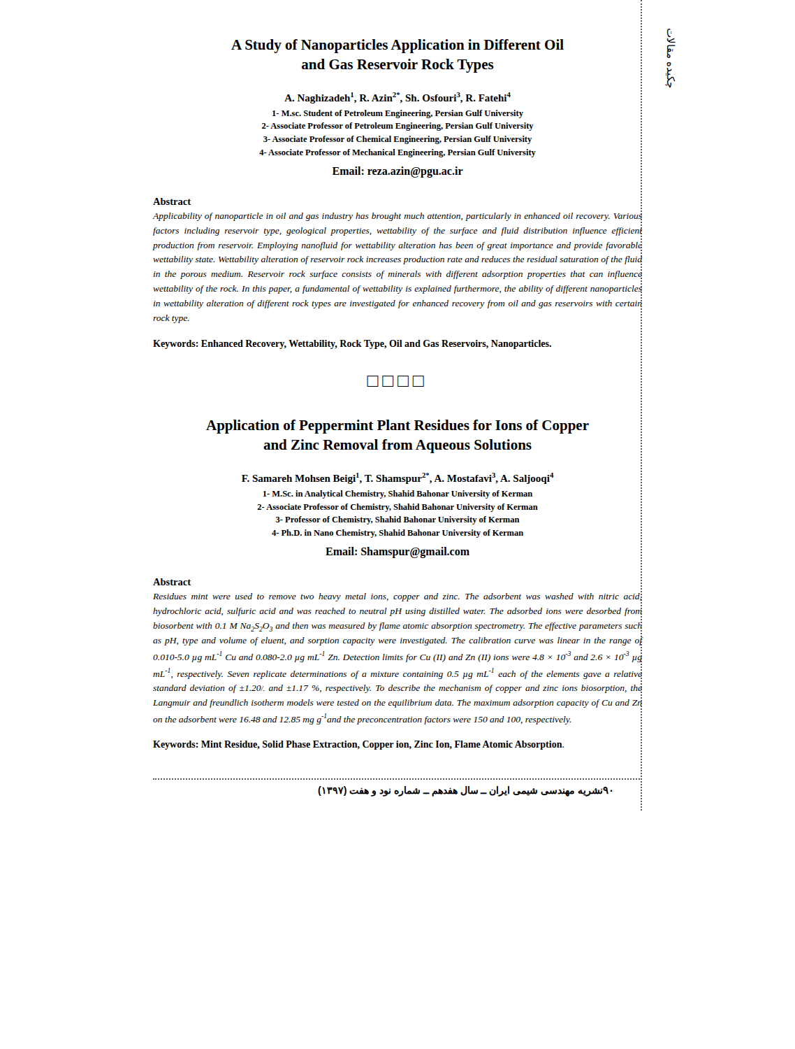چکیده مقالات
A Study of Nanoparticles Application in Different Oil
and Gas Reservoir Rock Types
A. Naghizadeh1, R. Azin2*, Sh. Osfouri3, R. Fatehi4
1- M.sc. Student of Petroleum Engineering, Persian Gulf University
2- Associate Professor of Petroleum Engineering, Persian Gulf University
3- Associate Professor of Chemical Engineering, Persian Gulf University
4- Associate Professor of Mechanical Engineering, Persian Gulf University
Email: reza.azin@pgu.ac.ir
Abstract
Applicability of nanoparticle in oil and gas industry has brought much attention, particularly in enhanced oil recovery. Various factors including reservoir type, geological properties, wettability of the surface and fluid distribution influence efficient production from reservoir. Employing nanofluid for wettability alteration has been of great importance and provide favorable wettability state. Wettability alteration of reservoir rock increases production rate and reduces the residual saturation of the fluid in the porous medium. Reservoir rock surface consists of minerals with different adsorption properties that can influence wettability of the rock. In this paper, a fundamental of wettability is explained furthermore, the ability of different nanoparticles in wettability alteration of different rock types are investigated for enhanced recovery from oil and gas reservoirs with certain rock type.
Keywords: Enhanced Recovery, Wettability, Rock Type, Oil and Gas Reservoirs, Nanoparticles.
□□□□
Application of Peppermint Plant Residues for Ions of Copper
and Zinc Removal from Aqueous Solutions
F. Samareh Mohsen Beigi1, T. Shamspur2*, A. Mostafavi3, A. Saljooqi4
1- M.Sc. in Analytical Chemistry, Shahid Bahonar University of Kerman
2- Associate Professor of Chemistry, Shahid Bahonar University of Kerman
3- Professor of Chemistry, Shahid Bahonar University of Kerman
4- Ph.D. in Nano Chemistry, Shahid Bahonar University of Kerman
Email: Shamspur@gmail.com
Abstract
Residues mint were used to remove two heavy metal ions, copper and zinc. The adsorbent was washed with nitric acid, hydrochloric acid, sulfuric acid and was reached to neutral pH using distilled water. The adsorbed ions were desorbed from biosorbent with 0.1 M Na2S2O3 and then was measured by flame atomic absorption spectrometry. The effective parameters such as pH, type and volume of eluent, and sorption capacity were investigated. The calibration curve was linear in the range of 0.010-5.0 µg mL-1 Cu and 0.080-2.0 µg mL-1 Zn. Detection limits for Cu (II) and Zn (II) ions were 4.8 × 10-3 and 2.6 × 10-3 µg mL-1, respectively. Seven replicate determinations of a mixture containing 0.5 µg mL-1 each of the elements gave a relative standard deviation of ±1.20/. and ±1.17 %, respectively. To describe the mechanism of copper and zinc ions biosorption, the Langmuir and freundlich isotherm models were tested on the equilibrium data. The maximum adsorption capacity of Cu and Zn on the adsorbent were 16.48 and 12.85 mg g-1and the preconcentration factors were 150 and 100, respectively.
Keywords: Mint Residue, Solid Phase Extraction, Copper ion, Zinc Ion, Flame Atomic Absorption.
۹۰
نشریه مهندسی شیمی ایران ــ سال هفدهم ــ شماره نود و هفت (۱۳۹۷)